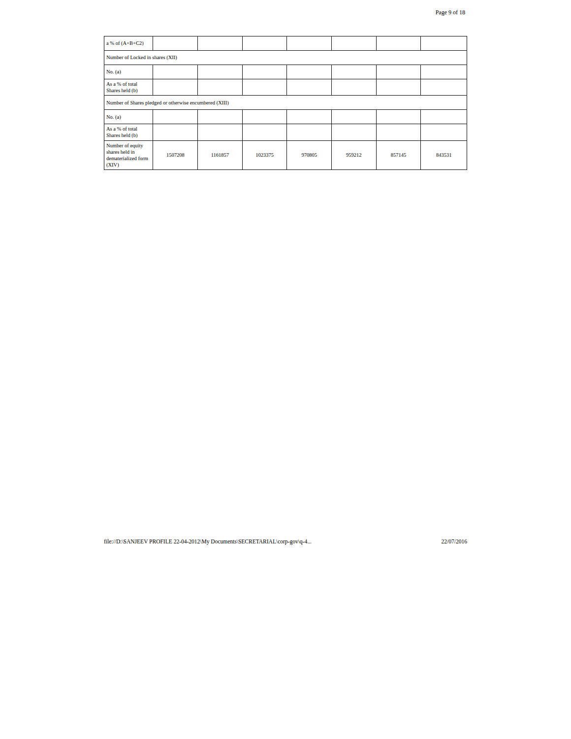Page 9 of 18
| a % of (A+B+C2) | | | | | | | |
| Number of Locked in shares (XII) |
| No. (a) | | | | | | | |
| As a % of total Shares held (b) | | | | | | | |
| Number of Shares pledged or otherwise encumbered (XIII) |
| No. (a) | | | | | | | |
| As a % of total Shares held (b) | | | | | | | |
| Number of equity shares held in dematerialized form (XIV) | 1507208 | 1161857 | 1023375 | 970805 | 959212 | 857145 | 843531 |
file://D:\SANJEEV PROFILE 22-04-2012\My Documents\SECRETARIAL\corp-gov\q-4... 22/07/2016